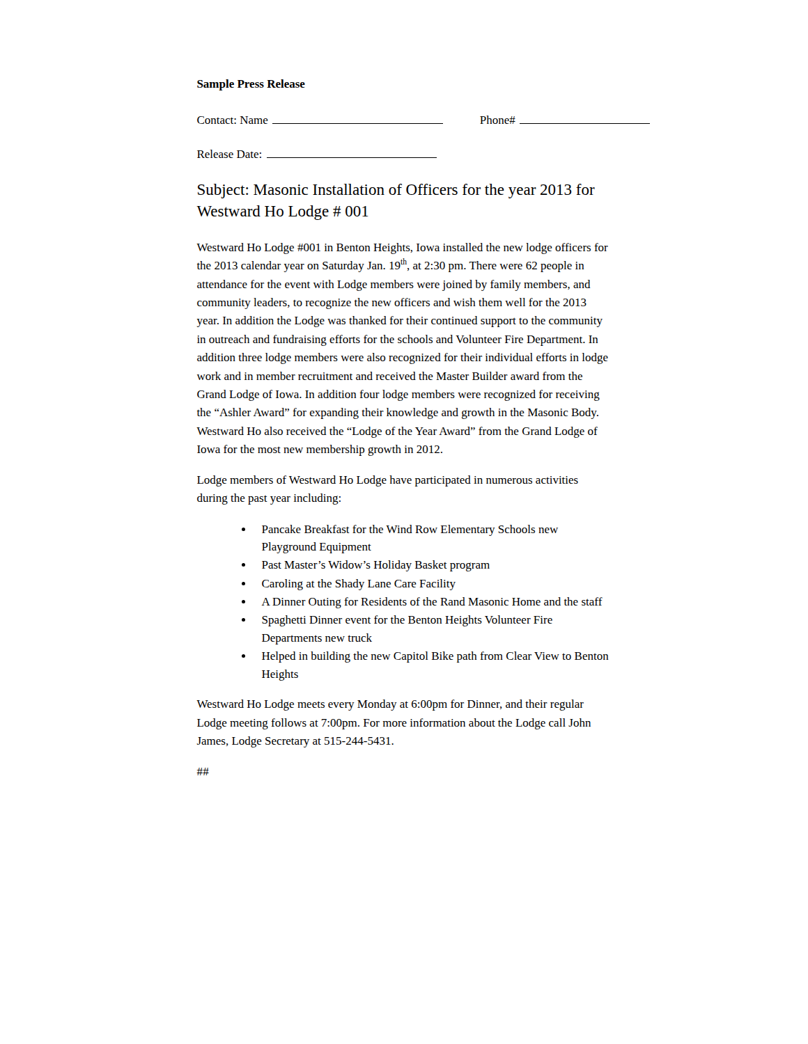Sample Press Release
Contact: Name Phone#
Release Date:
Subject: Masonic Installation of Officers for the year 2013 for Westward Ho Lodge # 001
Westward Ho Lodge #001 in Benton Heights, Iowa installed the new lodge officers for the 2013 calendar year on Saturday Jan. 19th, at 2:30 pm. There were 62 people in attendance for the event with Lodge members were joined by family members, and community leaders, to recognize the new officers and wish them well for the 2013 year. In addition the Lodge was thanked for their continued support to the community in outreach and fundraising efforts for the schools and Volunteer Fire Department. In addition three lodge members were also recognized for their individual efforts in lodge work and in member recruitment and received the Master Builder award from the Grand Lodge of Iowa. In addition four lodge members were recognized for receiving the “Ashler Award” for expanding their knowledge and growth in the Masonic Body. Westward Ho also received the “Lodge of the Year Award” from the Grand Lodge of Iowa for the most new membership growth in 2012.
Lodge members of Westward Ho Lodge have participated in numerous activities during the past year including:
Pancake Breakfast for the Wind Row Elementary Schools new Playground Equipment
Past Master’s Widow’s Holiday Basket program
Caroling at the Shady Lane Care Facility
A Dinner Outing for Residents of the Rand Masonic Home and the staff
Spaghetti Dinner event for the Benton Heights Volunteer Fire Departments new truck
Helped in building the new Capitol Bike path from Clear View to Benton Heights
Westward Ho Lodge meets every Monday at 6:00pm for Dinner, and their regular Lodge meeting follows at 7:00pm. For more information about the Lodge call John James, Lodge Secretary at 515-244-5431.
##